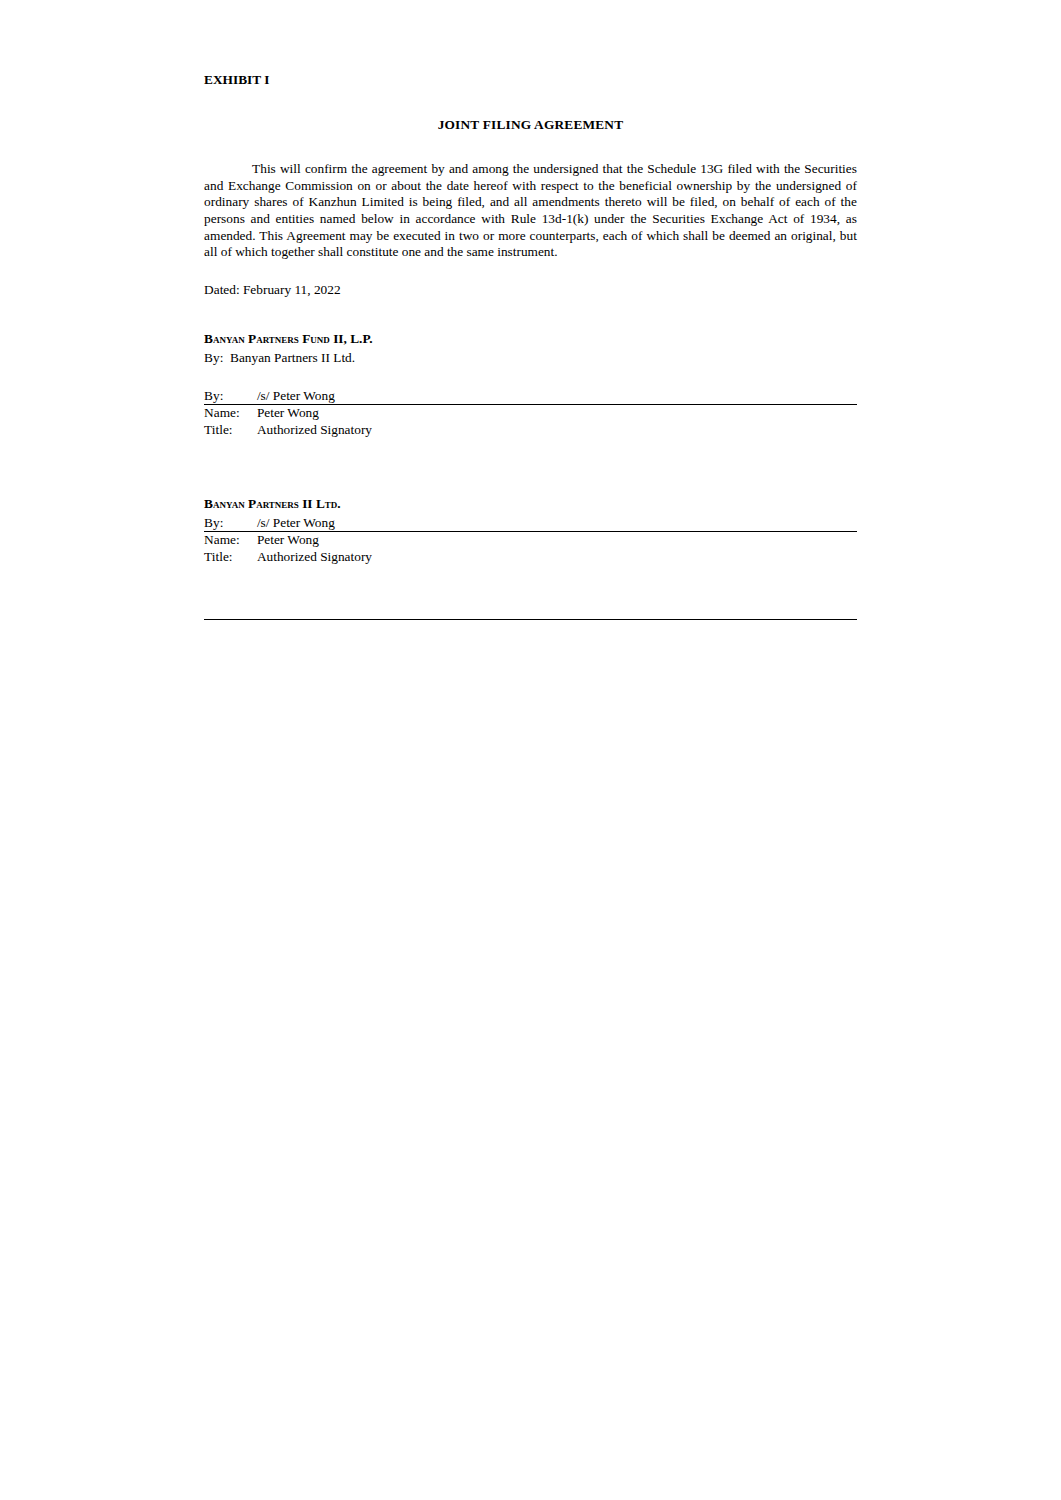EXHIBIT I
JOINT FILING AGREEMENT
This will confirm the agreement by and among the undersigned that the Schedule 13G filed with the Securities and Exchange Commission on or about the date hereof with respect to the beneficial ownership by the undersigned of ordinary shares of Kanzhun Limited is being filed, and all amendments thereto will be filed, on behalf of each of the persons and entities named below in accordance with Rule 13d-1(k) under the Securities Exchange Act of 1934, as amended. This Agreement may be executed in two or more counterparts, each of which shall be deemed an original, but all of which together shall constitute one and the same instrument.
Dated: February 11, 2022
Banyan Partners Fund II, L.P.
By: Banyan Partners II Ltd.
| By: | /s/ Peter Wong | |
| Name: | Peter Wong |
| Title: | Authorized Signatory |
Banyan Partners II Ltd.
| By: | /s/ Peter Wong | |
| Name: | Peter Wong |
| Title: | Authorized Signatory |